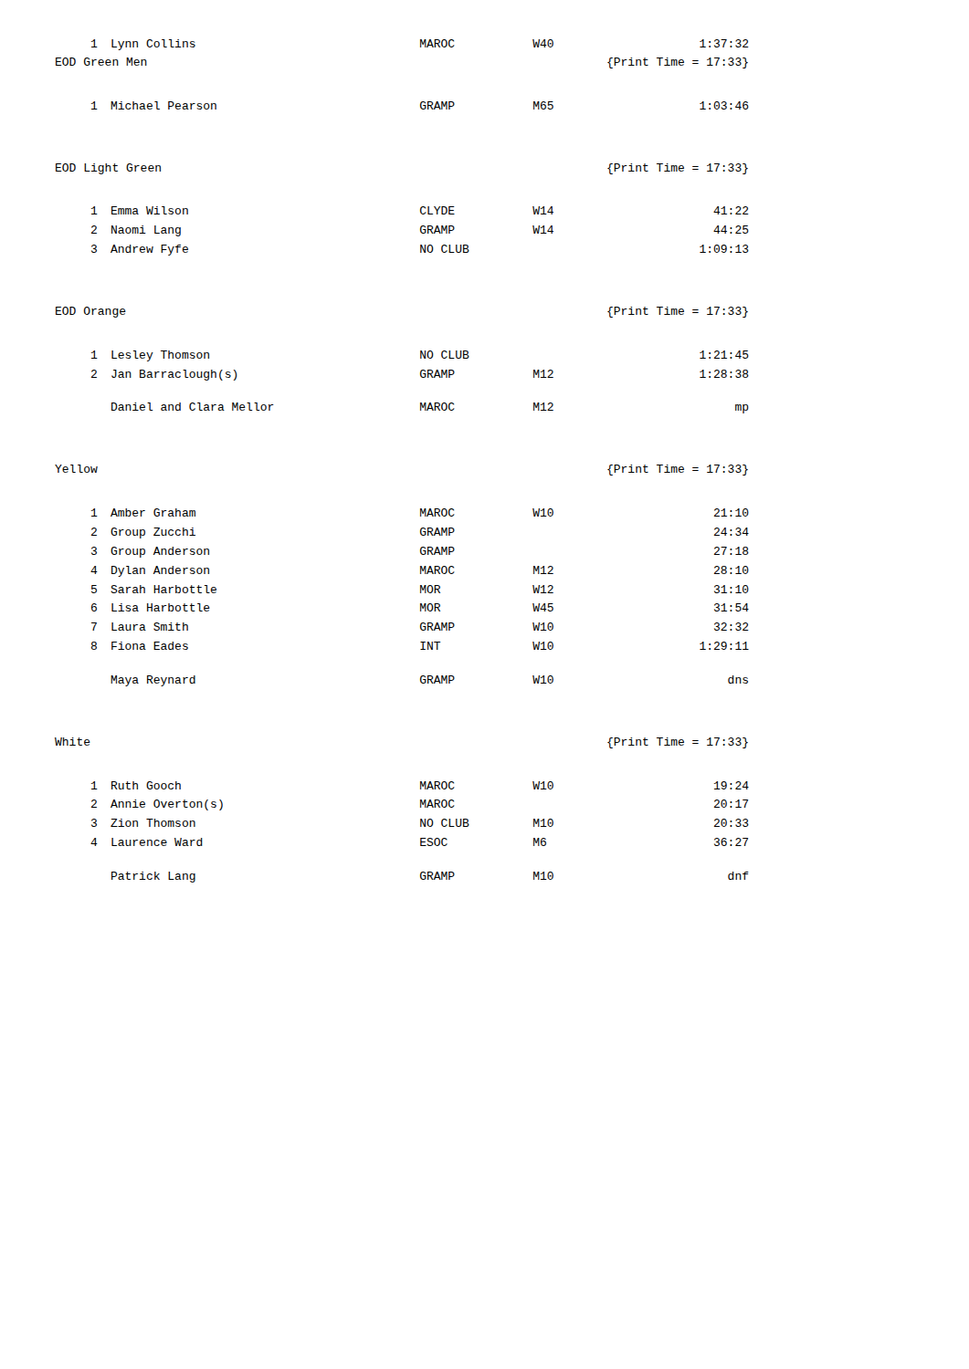| 1 | Lynn Collins | MAROC | W40 | 1:37:32 |
EOD Green Men {Print Time = 17:33}
| 1 | Michael Pearson | GRAMP | M65 | 1:03:46 |
EOD Light Green {Print Time = 17:33}
| 1 | Emma Wilson | CLYDE | W14 | 41:22 |
| 2 | Naomi Lang | GRAMP | W14 | 44:25 |
| 3 | Andrew Fyfe | NO CLUB | | 1:09:13 |
EOD Orange {Print Time = 17:33}
| 1 | Lesley Thomson | NO CLUB | | 1:21:45 |
| 2 | Jan Barraclough(s) | GRAMP | M12 | 1:28:38 |
| | Daniel and Clara Mellor | MAROC | M12 | mp |
Yellow {Print Time = 17:33}
| 1 | Amber Graham | MAROC | W10 | 21:10 |
| 2 | Group Zucchi | GRAMP | | 24:34 |
| 3 | Group Anderson | GRAMP | | 27:18 |
| 4 | Dylan Anderson | MAROC | M12 | 28:10 |
| 5 | Sarah Harbottle | MOR | W12 | 31:10 |
| 6 | Lisa Harbottle | MOR | W45 | 31:54 |
| 7 | Laura Smith | GRAMP | W10 | 32:32 |
| 8 | Fiona Eades | INT | W10 | 1:29:11 |
| | Maya Reynard | GRAMP | W10 | dns |
White {Print Time = 17:33}
| 1 | Ruth Gooch | MAROC | W10 | 19:24 |
| 2 | Annie Overton(s) | MAROC | | 20:17 |
| 3 | Zion Thomson | NO CLUB | M10 | 20:33 |
| 4 | Laurence Ward | ESOC | M6 | 36:27 |
| | Patrick Lang | GRAMP | M10 | dnf |